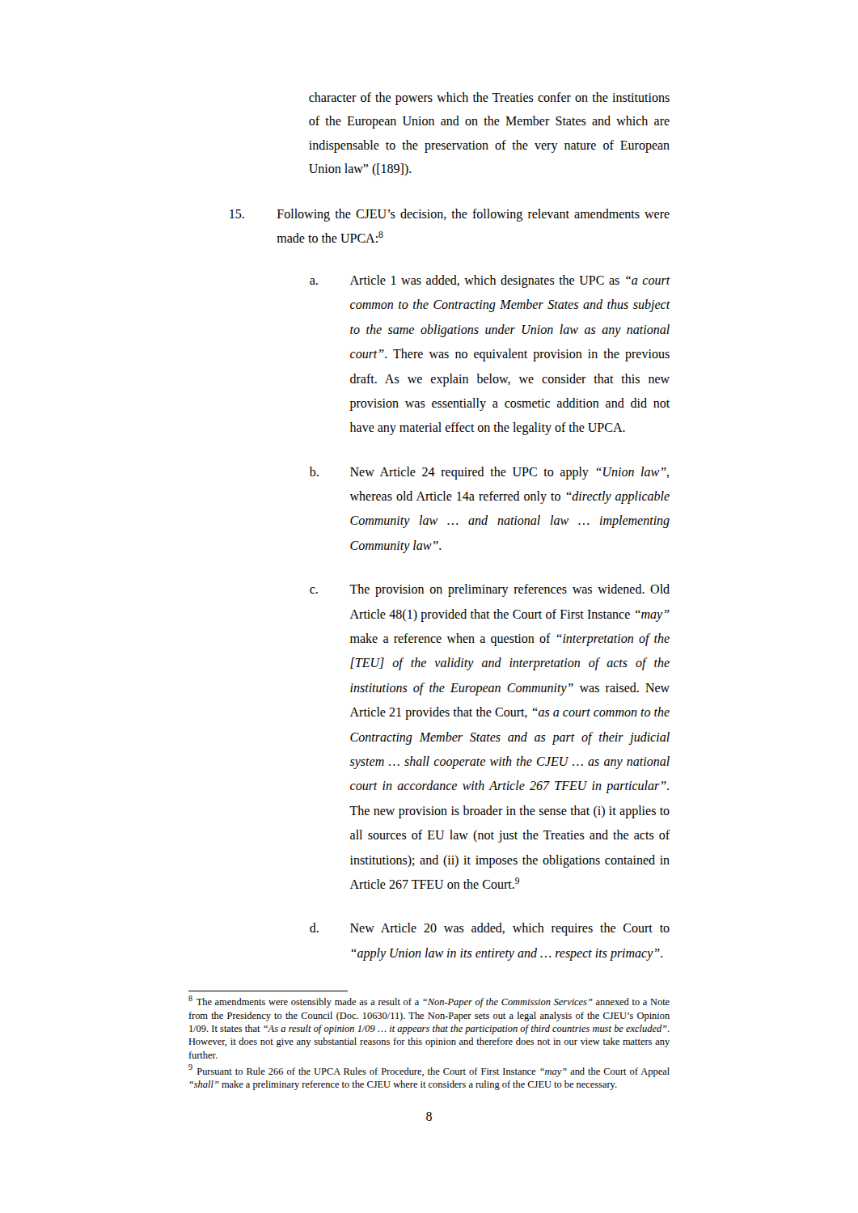character of the powers which the Treaties confer on the institutions of the European Union and on the Member States and which are indispensable to the preservation of the very nature of European Union law” ([189]).
Following the CJEU’s decision, the following relevant amendments were made to the UPCA:8
Article 1 was added, which designates the UPC as “a court common to the Contracting Member States and thus subject to the same obligations under Union law as any national court”. There was no equivalent provision in the previous draft. As we explain below, we consider that this new provision was essentially a cosmetic addition and did not have any material effect on the legality of the UPCA.
New Article 24 required the UPC to apply “Union law”, whereas old Article 14a referred only to “directly applicable Community law … and national law … implementing Community law”.
The provision on preliminary references was widened. Old Article 48(1) provided that the Court of First Instance “may” make a reference when a question of “interpretation of the [TEU] of the validity and interpretation of acts of the institutions of the European Community” was raised. New Article 21 provides that the Court, “as a court common to the Contracting Member States and as part of their judicial system … shall cooperate with the CJEU … as any national court in accordance with Article 267 TFEU in particular”. The new provision is broader in the sense that (i) it applies to all sources of EU law (not just the Treaties and the acts of institutions); and (ii) it imposes the obligations contained in Article 267 TFEU on the Court.9
New Article 20 was added, which requires the Court to “apply Union law in its entirety and … respect its primacy”.
8 The amendments were ostensibly made as a result of a “Non-Paper of the Commission Services” annexed to a Note from the Presidency to the Council (Doc. 10630/11). The Non-Paper sets out a legal analysis of the CJEU’s Opinion 1/09. It states that “As a result of opinion 1/09 … it appears that the participation of third countries must be excluded”. However, it does not give any substantial reasons for this opinion and therefore does not in our view take matters any further.
9 Pursuant to Rule 266 of the UPCA Rules of Procedure, the Court of First Instance “may” and the Court of Appeal “shall” make a preliminary reference to the CJEU where it considers a ruling of the CJEU to be necessary.
8